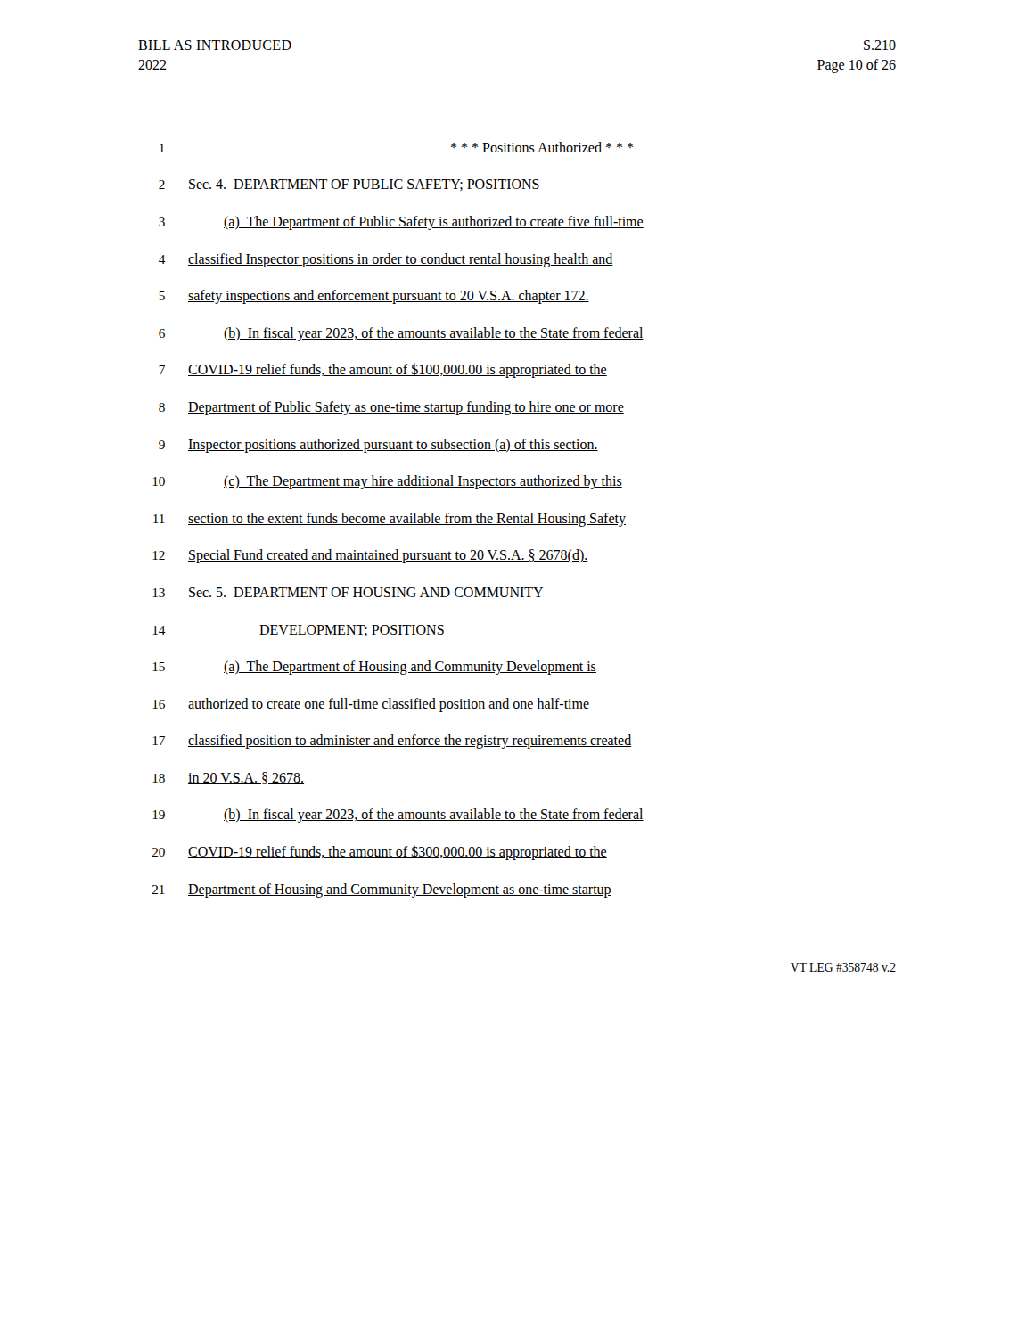BILL AS INTRODUCED
2022
S.210
Page 10 of 26
* * * Positions Authorized * * *
Sec. 4. DEPARTMENT OF PUBLIC SAFETY; POSITIONS
(a) The Department of Public Safety is authorized to create five full-time
classified Inspector positions in order to conduct rental housing health and
safety inspections and enforcement pursuant to 20 V.S.A. chapter 172.
(b) In fiscal year 2023, of the amounts available to the State from federal
COVID-19 relief funds, the amount of $100,000.00 is appropriated to the
Department of Public Safety as one-time startup funding to hire one or more
Inspector positions authorized pursuant to subsection (a) of this section.
(c) The Department may hire additional Inspectors authorized by this
section to the extent funds become available from the Rental Housing Safety
Special Fund created and maintained pursuant to 20 V.S.A. § 2678(d).
Sec. 5. DEPARTMENT OF HOUSING AND COMMUNITY
DEVELOPMENT; POSITIONS
(a) The Department of Housing and Community Development is
authorized to create one full-time classified position and one half-time
classified position to administer and enforce the registry requirements created
in 20 V.S.A. § 2678.
(b) In fiscal year 2023, of the amounts available to the State from federal
COVID-19 relief funds, the amount of $300,000.00 is appropriated to the
Department of Housing and Community Development as one-time startup
VT LEG #358748 v.2